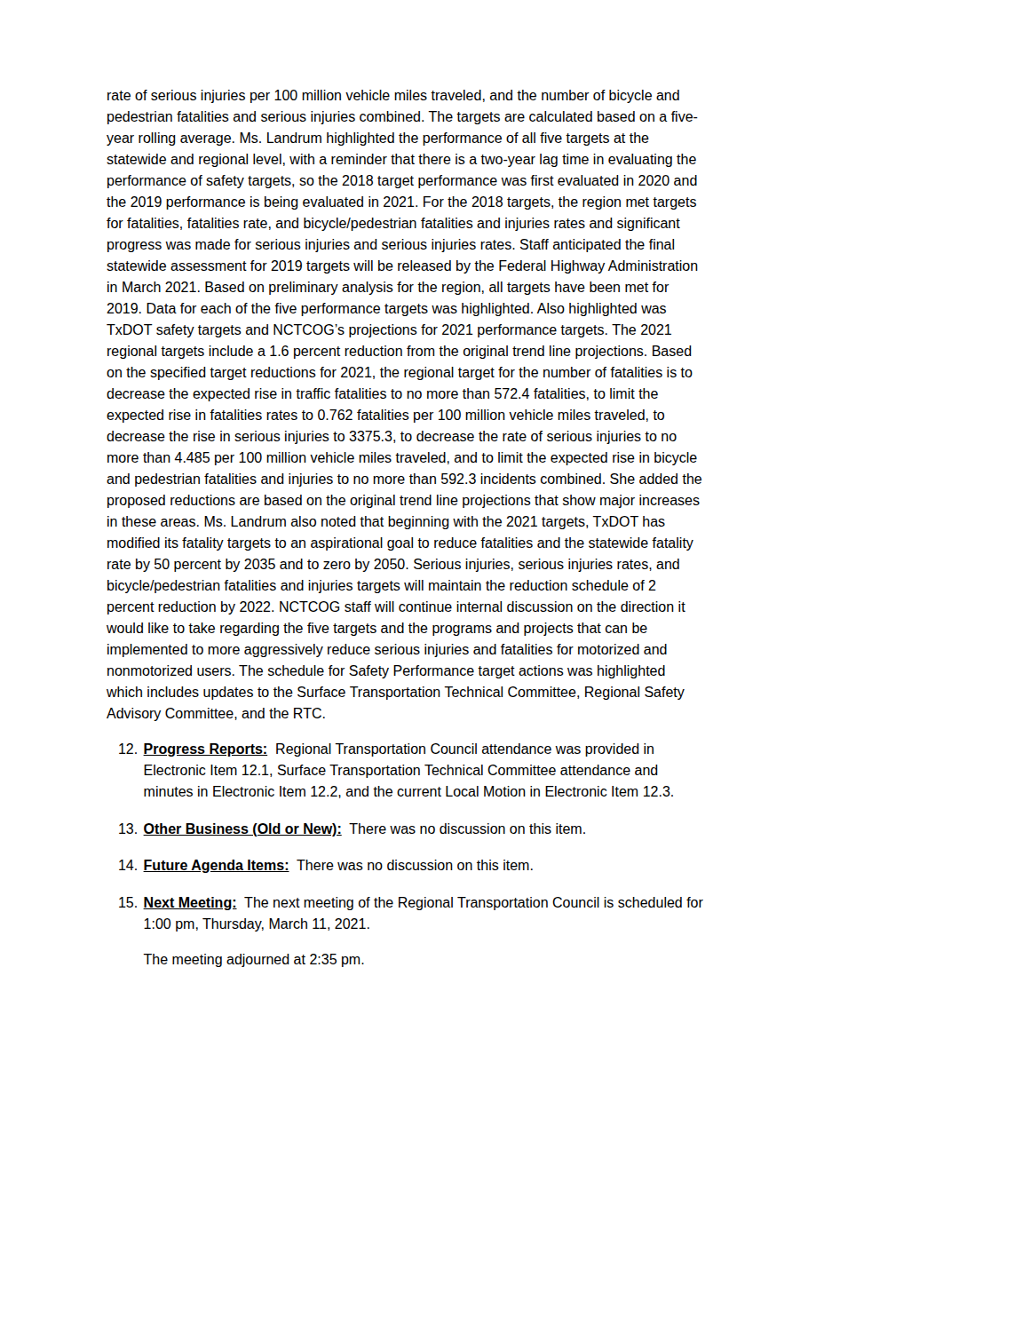rate of serious injuries per 100 million vehicle miles traveled, and the number of bicycle and pedestrian fatalities and serious injuries combined. The targets are calculated based on a five-year rolling average. Ms. Landrum highlighted the performance of all five targets at the statewide and regional level, with a reminder that there is a two-year lag time in evaluating the performance of safety targets, so the 2018 target performance was first evaluated in 2020 and the 2019 performance is being evaluated in 2021. For the 2018 targets, the region met targets for fatalities, fatalities rate, and bicycle/pedestrian fatalities and injuries rates and significant progress was made for serious injuries and serious injuries rates. Staff anticipated the final statewide assessment for 2019 targets will be released by the Federal Highway Administration in March 2021. Based on preliminary analysis for the region, all targets have been met for 2019. Data for each of the five performance targets was highlighted. Also highlighted was TxDOT safety targets and NCTCOG’s projections for 2021 performance targets. The 2021 regional targets include a 1.6 percent reduction from the original trend line projections. Based on the specified target reductions for 2021, the regional target for the number of fatalities is to decrease the expected rise in traffic fatalities to no more than 572.4 fatalities, to limit the expected rise in fatalities rates to 0.762 fatalities per 100 million vehicle miles traveled, to decrease the rise in serious injuries to 3375.3, to decrease the rate of serious injuries to no more than 4.485 per 100 million vehicle miles traveled, and to limit the expected rise in bicycle and pedestrian fatalities and injuries to no more than 592.3 incidents combined. She added the proposed reductions are based on the original trend line projections that show major increases in these areas. Ms. Landrum also noted that beginning with the 2021 targets, TxDOT has modified its fatality targets to an aspirational goal to reduce fatalities and the statewide fatality rate by 50 percent by 2035 and to zero by 2050. Serious injuries, serious injuries rates, and bicycle/pedestrian fatalities and injuries targets will maintain the reduction schedule of 2 percent reduction by 2022. NCTCOG staff will continue internal discussion on the direction it would like to take regarding the five targets and the programs and projects that can be implemented to more aggressively reduce serious injuries and fatalities for motorized and nonmotorized users. The schedule for Safety Performance target actions was highlighted which includes updates to the Surface Transportation Technical Committee, Regional Safety Advisory Committee, and the RTC.
12. Progress Reports: Regional Transportation Council attendance was provided in Electronic Item 12.1, Surface Transportation Technical Committee attendance and minutes in Electronic Item 12.2, and the current Local Motion in Electronic Item 12.3.
13. Other Business (Old or New): There was no discussion on this item.
14. Future Agenda Items: There was no discussion on this item.
15. Next Meeting: The next meeting of the Regional Transportation Council is scheduled for 1:00 pm, Thursday, March 11, 2021.
The meeting adjourned at 2:35 pm.